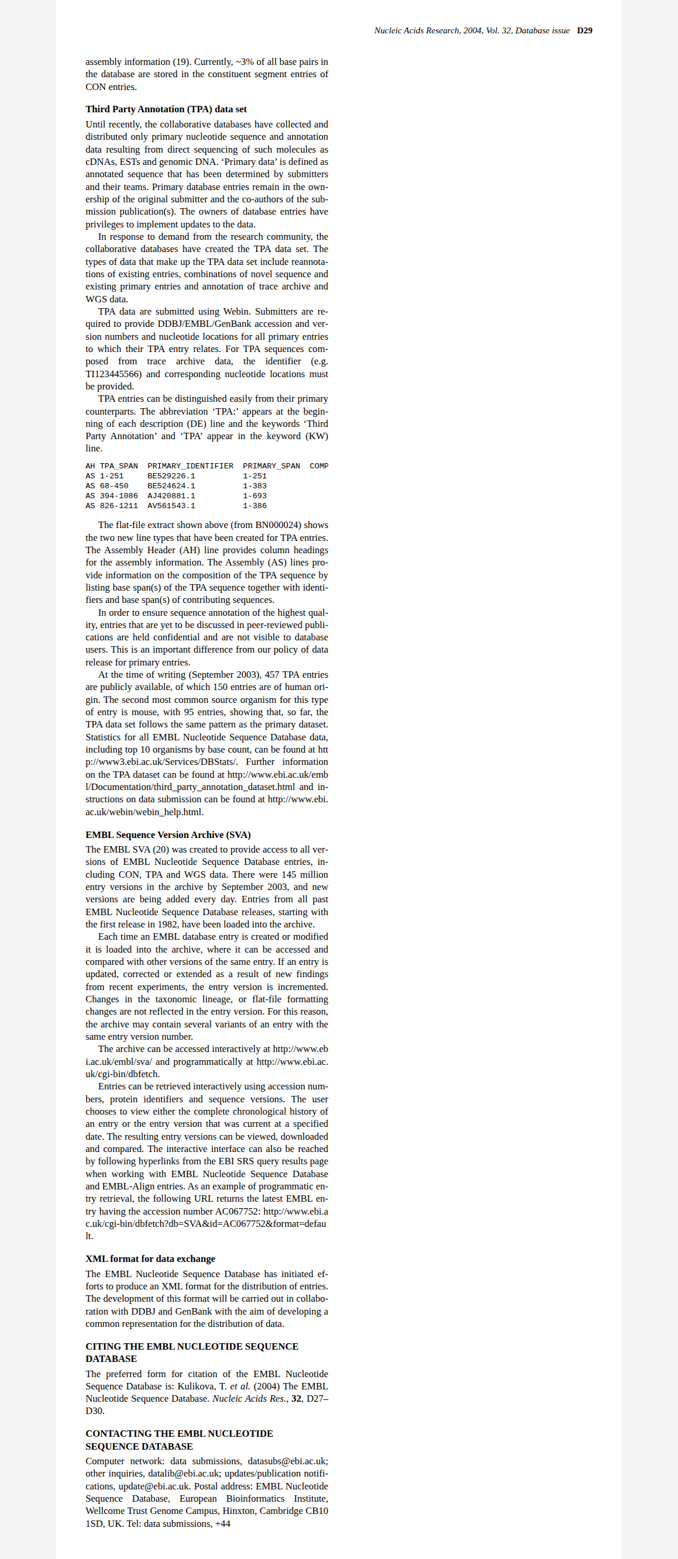Nucleic Acids Research, 2004, Vol. 32, Database issue D29
assembly information (19). Currently, ~3% of all base pairs in the database are stored in the constituent segment entries of CON entries.
Third Party Annotation (TPA) data set
Until recently, the collaborative databases have collected and distributed only primary nucleotide sequence and annotation data resulting from direct sequencing of such molecules as cDNAs, ESTs and genomic DNA. ‘Primary data’ is defined as annotated sequence that has been determined by submitters and their teams. Primary database entries remain in the ownership of the original submitter and the co-authors of the submission publication(s). The owners of database entries have privileges to implement updates to the data.
In response to demand from the research community, the collaborative databases have created the TPA data set. The types of data that make up the TPA data set include reannotations of existing entries, combinations of novel sequence and existing primary entries and annotation of trace archive and WGS data.
TPA data are submitted using Webin. Submitters are required to provide DDBJ/EMBL/GenBank accession and version numbers and nucleotide locations for all primary entries to which their TPA entry relates. For TPA sequences composed from trace archive data, the identifier (e.g. TI123445566) and corresponding nucleotide locations must be provided.
TPA entries can be distinguished easily from their primary counterparts. The abbreviation ‘TPA:’ appears at the beginning of each description (DE) line and the keywords ‘Third Party Annotation’ and ‘TPA’ appear in the keyword (KW) line.
AH TPA_SPAN  PRIMARY_IDENTIFIER  PRIMARY_SPAN  COMP
AS 1-251     BE529226.1          1-251
AS 68-450    BE524624.1          1-383
AS 394-1086  AJ420881.1          1-693
AS 826-1211  AV561543.1          1-386
The flat-file extract shown above (from BN000024) shows the two new line types that have been created for TPA entries. The Assembly Header (AH) line provides column headings for the assembly information. The Assembly (AS) lines provide information on the composition of the TPA sequence by listing base span(s) of the TPA sequence together with identifiers and base span(s) of contributing sequences.
In order to ensure sequence annotation of the highest quality, entries that are yet to be discussed in peer-reviewed publications are held confidential and are not visible to database users. This is an important difference from our policy of data release for primary entries.
At the time of writing (September 2003), 457 TPA entries are publicly available, of which 150 entries are of human origin. The second most common source organism for this type of entry is mouse, with 95 entries, showing that, so far, the TPA data set follows the same pattern as the primary dataset. Statistics for all EMBL Nucleotide Sequence Database data, including top 10 organisms by base count, can be found at http://www3.ebi.ac.uk/Services/DBStats/. Further information on the TPA dataset can be found at http://www.ebi.ac.uk/embl/Documentation/third_party_annotation_dataset.html and instructions on data submission can be found at http://www.ebi.ac.uk/webin/webin_help.html.
EMBL Sequence Version Archive (SVA)
The EMBL SVA (20) was created to provide access to all versions of EMBL Nucleotide Sequence Database entries, including CON, TPA and WGS data. There were 145 million entry versions in the archive by September 2003, and new versions are being added every day. Entries from all past EMBL Nucleotide Sequence Database releases, starting with the first release in 1982, have been loaded into the archive.
Each time an EMBL database entry is created or modified it is loaded into the archive, where it can be accessed and compared with other versions of the same entry. If an entry is updated, corrected or extended as a result of new findings from recent experiments, the entry version is incremented. Changes in the taxonomic lineage, or flat-file formatting changes are not reflected in the entry version. For this reason, the archive may contain several variants of an entry with the same entry version number.
The archive can be accessed interactively at http://www.ebi.ac.uk/embl/sva/ and programmatically at http://www.ebi.ac.uk/cgi-bin/dbfetch.
Entries can be retrieved interactively using accession numbers, protein identifiers and sequence versions. The user chooses to view either the complete chronological history of an entry or the entry version that was current at a specified date. The resulting entry versions can be viewed, downloaded and compared. The interactive interface can also be reached by following hyperlinks from the EBI SRS query results page when working with EMBL Nucleotide Sequence Database and EMBL-Align entries. As an example of programmatic entry retrieval, the following URL returns the latest EMBL entry having the accession number AC067752: http://www.ebi.ac.uk/cgi-bin/dbfetch?db=SVA&id=AC067752&format=default.
XML format for data exchange
The EMBL Nucleotide Sequence Database has initiated efforts to produce an XML format for the distribution of entries. The development of this format will be carried out in collaboration with DDBJ and GenBank with the aim of developing a common representation for the distribution of data.
Citing the EMBL Nucleotide Sequence Database
The preferred form for citation of the EMBL Nucleotide Sequence Database is: Kulikova, T. et al. (2004) The EMBL Nucleotide Sequence Database. Nucleic Acids Res., 32, D27–D30.
Contacting the EMBL Nucleotide Sequence Database
Computer network: data submissions, datasubs@ebi.ac.uk; other inquiries, datalib@ebi.ac.uk; updates/publication notifications, update@ebi.ac.uk. Postal address: EMBL Nucleotide Sequence Database, European Bioinformatics Institute, Wellcome Trust Genome Campus, Hinxton, Cambridge CB10 1SD, UK. Tel: data submissions, +44